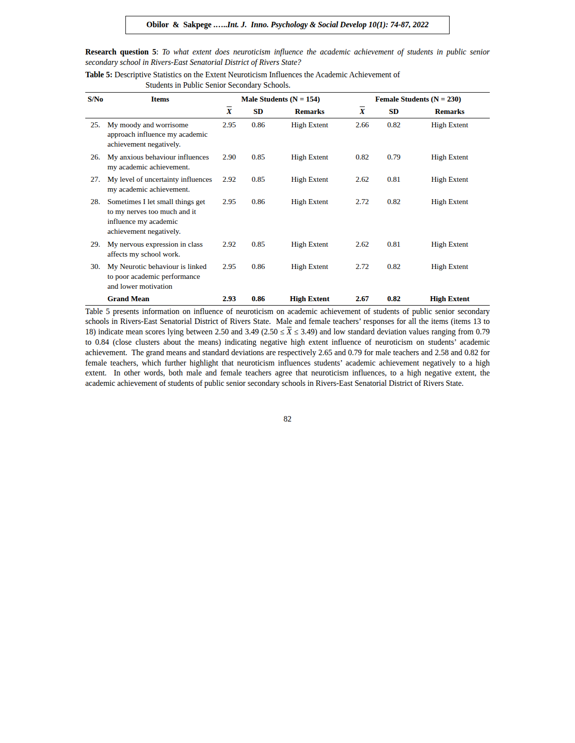Obilor & Sakpege .…..Int. J. Inno. Psychology & Social Develop 10(1): 74-87, 2022
Research question 5: To what extent does neuroticism influence the academic achievement of students in public senior secondary school in Rivers-East Senatorial District of Rivers State?
Table 5: Descriptive Statistics on the Extent Neuroticism Influences the Academic Achievement of Students in Public Senior Secondary Schools.
| S/No | Items | Male Students (N = 154) | Female Students (N = 230) |
| --- | --- | --- | --- |
| | | X | SD | Remarks | X | SD | Remarks |
| 25. | My moody and worrisome approach influence my academic achievement negatively. | 2.95 | 0.86 | High Extent | 2.66 | 0.82 | High Extent |
| 26. | My anxious behaviour influences my academic achievement. | 2.90 | 0.85 | High Extent | 0.82 | 0.79 | High Extent |
| 27. | My level of uncertainty influences my academic achievement. | 2.92 | 0.85 | High Extent | 2.62 | 0.81 | High Extent |
| 28. | Sometimes I let small things get to my nerves too much and it influence my academic achievement negatively. | 2.95 | 0.86 | High Extent | 2.72 | 0.82 | High Extent |
| 29. | My nervous expression in class affects my school work. | 2.92 | 0.85 | High Extent | 2.62 | 0.81 | High Extent |
| 30. | My Neurotic behaviour is linked to poor academic performance and lower motivation | 2.95 | 0.86 | High Extent | 2.72 | 0.82 | High Extent |
| | Grand Mean | 2.93 | 0.86 | High Extent | 2.67 | 0.82 | High Extent |
Table 5 presents information on influence of neuroticism on academic achievement of students of public senior secondary schools in Rivers-East Senatorial District of Rivers State. Male and female teachers’ responses for all the items (items 13 to 18) indicate mean scores lying between 2.50 and 3.49 (2.50 ≤ X ≤ 3.49) and low standard deviation values ranging from 0.79 to 0.84 (close clusters about the means) indicating negative high extent influence of neuroticism on students’ academic achievement. The grand means and standard deviations are respectively 2.65 and 0.79 for male teachers and 2.58 and 0.82 for female teachers, which further highlight that neuroticism influences students’ academic achievement negatively to a high extent. In other words, both male and female teachers agree that neuroticism influences, to a high negative extent, the academic achievement of students of public senior secondary schools in Rivers-East Senatorial District of Rivers State.
82